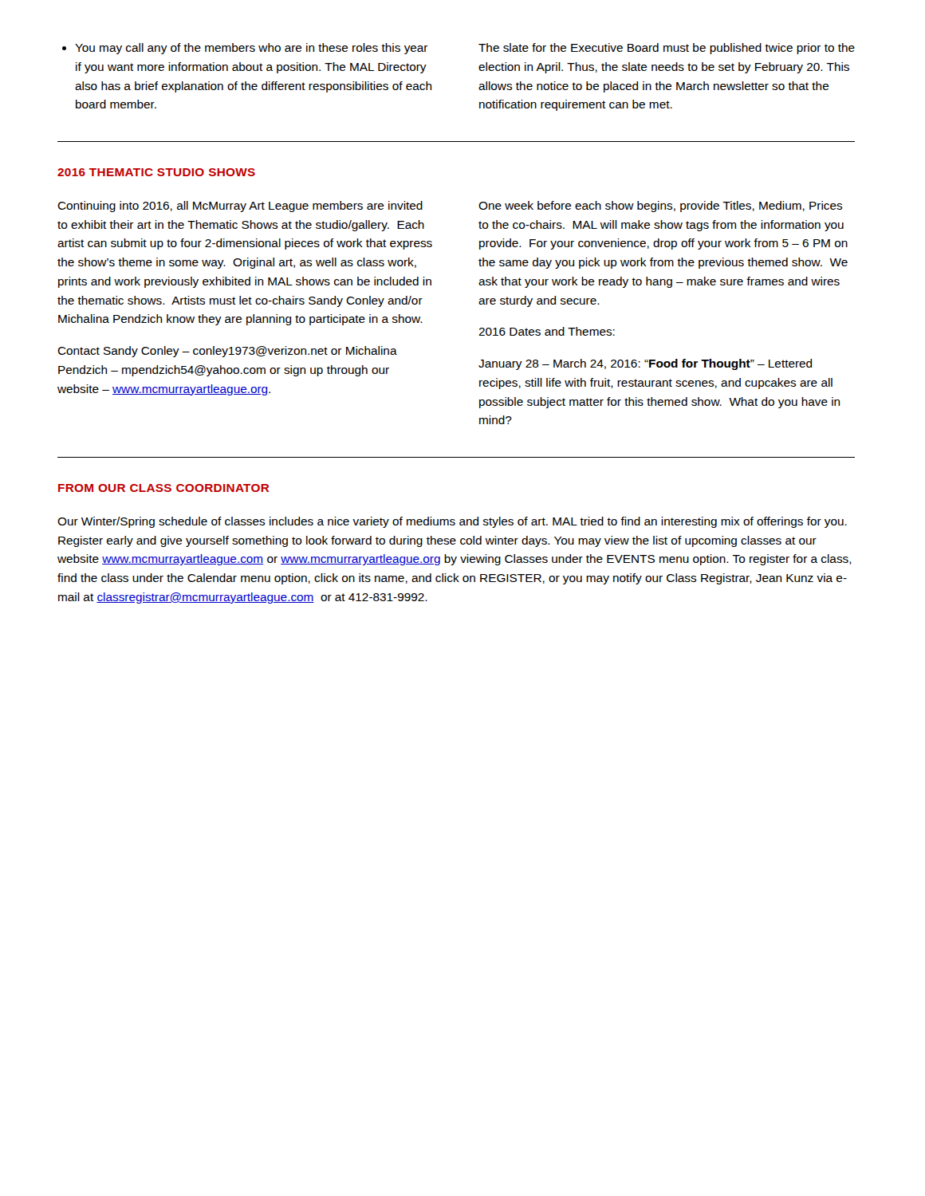You may call any of the members who are in these roles this year if you want more information about a position. The MAL Directory also has a brief explanation of the different responsibilities of each board member.
The slate for the Executive Board must be published twice prior to the election in April. Thus, the slate needs to be set by February 20. This allows the notice to be placed in the March newsletter so that the notification requirement can be met.
2016 Thematic Studio Shows
Continuing into 2016, all McMurray Art League members are invited to exhibit their art in the Thematic Shows at the studio/gallery. Each artist can submit up to four 2-dimensional pieces of work that express the show’s theme in some way. Original art, as well as class work, prints and work previously exhibited in MAL shows can be included in the thematic shows. Artists must let co-chairs Sandy Conley and/or Michalina Pendzich know they are planning to participate in a show.
Contact Sandy Conley – conley1973@verizon.net or Michalina Pendzich – mpendzich54@yahoo.com or sign up through our website – www.mcmurrayartleague.org.
One week before each show begins, provide Titles, Medium, Prices to the co-chairs. MAL will make show tags from the information you provide. For your convenience, drop off your work from 5 – 6 PM on the same day you pick up work from the previous themed show. We ask that your work be ready to hang – make sure frames and wires are sturdy and secure.
2016 Dates and Themes:
January 28 – March 24, 2016: “Food for Thought” – Lettered recipes, still life with fruit, restaurant scenes, and cupcakes are all possible subject matter for this themed show. What do you have in mind?
From Our Class Coordinator
Our Winter/Spring schedule of classes includes a nice variety of mediums and styles of art. MAL tried to find an interesting mix of offerings for you. Register early and give yourself something to look forward to during these cold winter days. You may view the list of upcoming classes at our website www.mcmurrayartleague.com or www.mcmurraryartleague.org by viewing Classes under the EVENTS menu option. To register for a class, find the class under the Calendar menu option, click on its name, and click on REGISTER, or you may notify our Class Registrar, Jean Kunz via e-mail at classregistrar@mcmurrayartleague.com or at 412-831-9992.